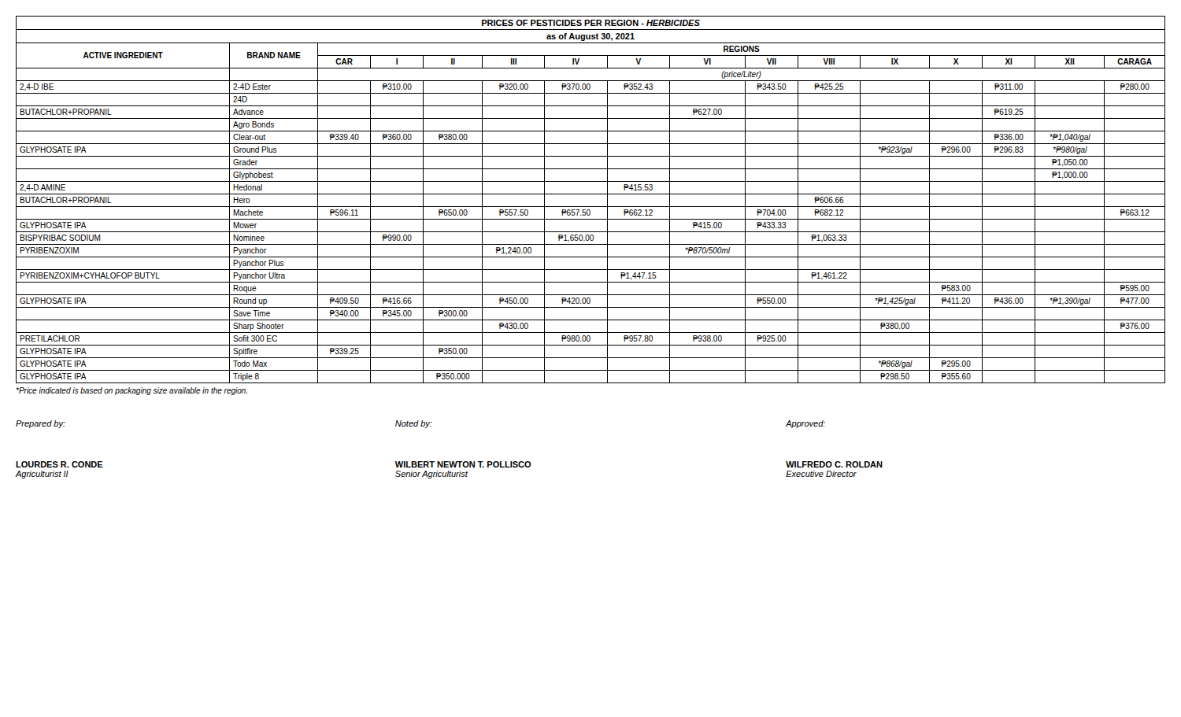| PRICES OF PESTICIDES PER REGION - HERBICIDES |
| as of August 30, 2021 |
| ACTIVE INGREDIENT | BRAND NAME | REGIONS |
| CAR | I | II | III | IV | V | VI | VII | VIII | IX | X | XI | XII | CARAGA |
| | | (price/Liter) |
| 2,4-D IBE | 2-4D Ester | | ₱310.00 | | ₱320.00 | ₱370.00 | ₱352.43 | | ₱343.50 | ₱425.25 | | | ₱311.00 | | ₱280.00 |
| | 24D | | | | | | | | | | | | | | |
| BUTACHLOR+PROPANIL | Advance | | | | | | | ₱627.00 | | | | | ₱619.25 | | |
| | Agro Bonds | | | | | | | | | | | | | | |
| | Clear-out | ₱339.40 | ₱360.00 | ₱380.00 | | | | | | | | | ₱336.00 | *₱1,040/gal | |
| GLYPHOSATE IPA | Ground Plus | | | | | | | | | | *₱923/gal | ₱296.00 | ₱296.83 | *₱980/gal | |
| | Grader | | | | | | | | | | | | | ₱1,050.00 | |
| | Glyphobest | | | | | | | | | | | | | ₱1,000.00 | |
| 2,4-D AMINE | Hedonal | | | | | | ₱415.53 | | | | | | | | |
| BUTACHLOR+PROPANIL | Hero | | | | | | | | | ₱606.66 | | | | | |
| | Machete | ₱596.11 | | ₱650.00 | ₱557.50 | ₱657.50 | ₱662.12 | | ₱704.00 | ₱682.12 | | | | | ₱663.12 |
| GLYPHOSATE IPA | Mower | | | | | | | ₱415.00 | ₱433.33 | | | | | | |
| BISPYRIBAC SODIUM | Nominee | | ₱990.00 | | | ₱1,650.00 | | | | ₱1,063.33 | | | | | |
| PYRIBENZOXIM | Pyanchor | | | | ₱1,240.00 | | | *₱870/500ml | | | | | | | |
| | Pyanchor Plus | | | | | | | | | | | | | | |
| PYRIBENZOXIM+CYHALOFOP BUTYL | Pyanchor Ultra | | | | | | ₱1,447.15 | | | ₱1,461.22 | | | | | |
| | Roque | | | | | | | | | | | ₱583.00 | | | ₱595.00 |
| GLYPHOSATE IPA | Round up | ₱409.50 | ₱416.66 | | ₱450.00 | ₱420.00 | | | ₱550.00 | | *₱1,425/gal | ₱411.20 | ₱436.00 | *₱1,390/gal | ₱477.00 |
| | Save Time | ₱340.00 | ₱345.00 | ₱300.00 | | | | | | | | | | | |
| | Sharp Shooter | | | | ₱430.00 | | | | | | ₱380.00 | | | | ₱376.00 |
| PRETILACHLOR | Sofit 300 EC | | | | | ₱980.00 | ₱957.80 | ₱938.00 | ₱925.00 | | | | | | |
| GLYPHOSATE IPA | Spitfire | ₱339.25 | | ₱350.00 | | | | | | | | | | | |
| GLYPHOSATE IPA | Todo Max | | | | | | | | | | *₱868/gal | ₱295.00 | | | |
| GLYPHOSATE IPA | Triple 8 | | | ₱350.000 | | | | | | | ₱298.50 | ₱355.60 | | | |
*Price indicated is based on packaging size available in the region.
| Prepared by: | Noted by: | Approved: |
| LOURDES R. CONDE | WILBERT NEWTON T. POLLISCO | WILFREDO C. ROLDAN |
| Agriculturist II | Senior Agriculturist | Executive Director |